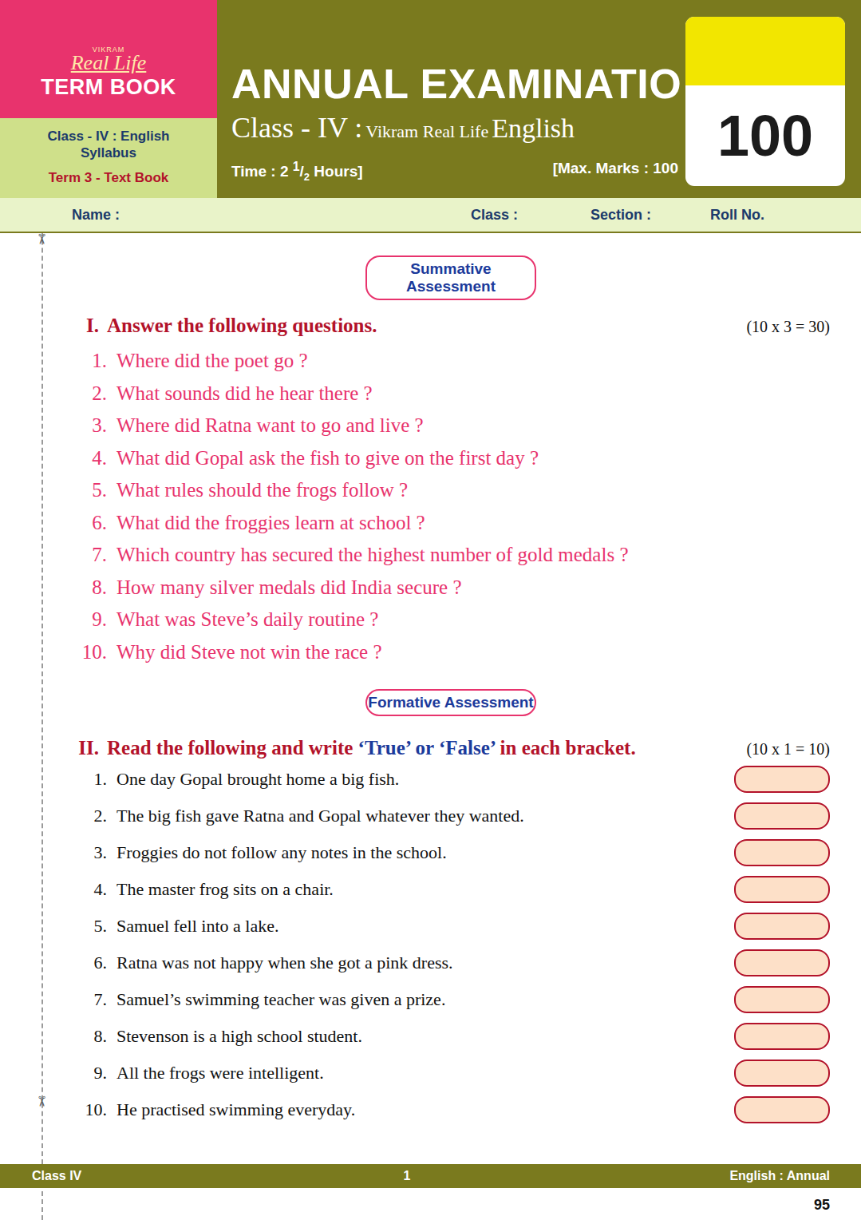✂
✂
VIKRAM Real Life TERM BOOK
Class - IV : English
Syllabus
Term 3 - Text Book
ANNUAL EXAMINATIONS
Class - IV : Vikram Real Life English
Time : 2 1/2 Hours]
[Max. Marks : 100
100
Name :
Class :
Section :
Roll No.
Summative Assessment
I.
Answer the following questions.
(10 x 3 = 30)
1. Where did the poet go ?
2. What sounds did he hear there ?
3. Where did Ratna want to go and live ?
4. What did Gopal ask the fish to give on the first day ?
5. What rules should the frogs follow ?
6. What did the froggies learn at school ?
7. Which country has secured the highest number of gold medals ?
8. How many silver medals did India secure ?
9. What was Steve’s daily routine ?
10. Why did Steve not win the race ?
Formative Assessment
II.
Read the following and write ‘True’ or ‘False’ in each bracket.
(10 x 1 = 10)
1. One day Gopal brought home a big fish.
2. The big fish gave Ratna and Gopal whatever they wanted.
3. Froggies do not follow any notes in the school.
4. The master frog sits on a chair.
5. Samuel fell into a lake.
6. Ratna was not happy when she got a pink dress.
7. Samuel’s swimming teacher was given a prize.
8. Stevenson is a high school student.
9. All the frogs were intelligent.
10. He practised swimming everyday.
Class IV
1
English : Annual
95